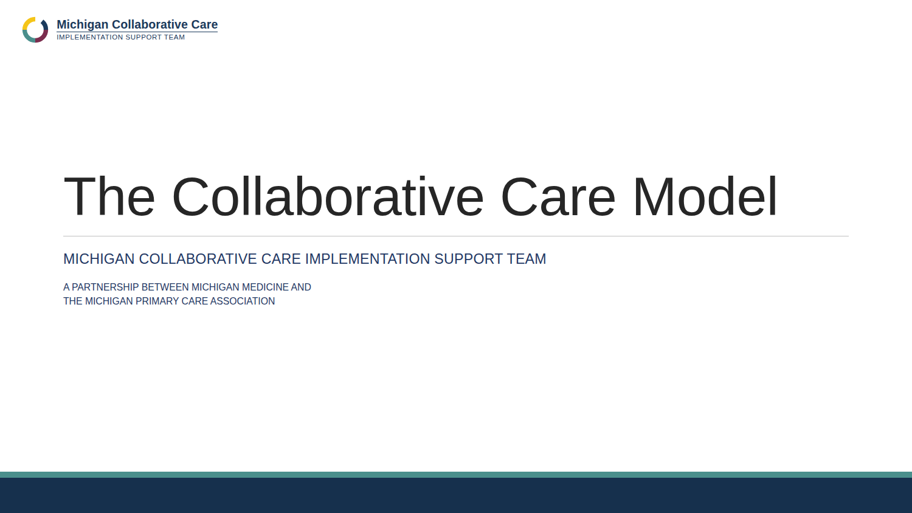Michigan Collaborative Care
IMPLEMENTATION SUPPORT TEAM
The Collaborative Care Model
MICHIGAN COLLABORATIVE CARE IMPLEMENTATION SUPPORT TEAM
A PARTNERSHIP BETWEEN MICHIGAN MEDICINE AND
THE MICHIGAN PRIMARY CARE ASSOCIATION